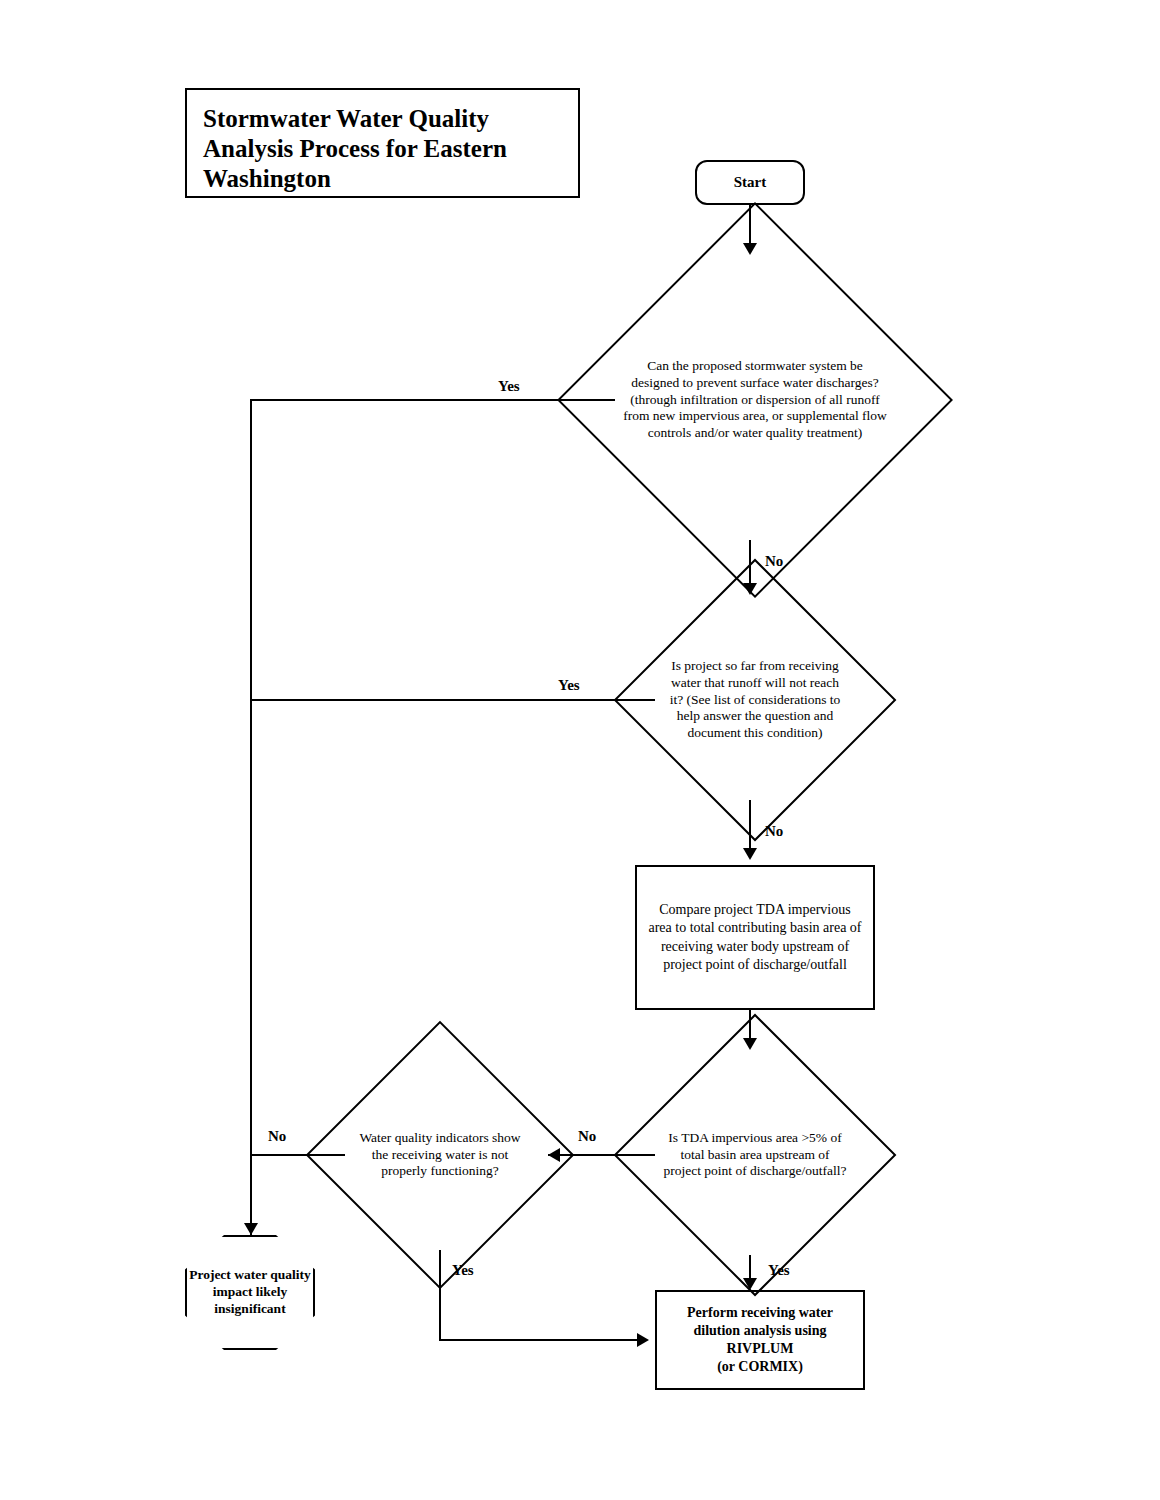Stormwater Water Quality Analysis Process for Eastern Washington
Start
Can the proposed stormwater system be designed to prevent surface water discharges? (through infiltration or dispersion of all runoff from new impervious area, or supplemental flow controls and/or water quality treatment)
Is project so far from receiving water that runoff will not reach it? (See list of considerations to help answer the question and document this condition)
Compare project TDA impervious area to total contributing basin area of receiving water body upstream of project point of discharge/outfall
Is TDA impervious area >5% of total basin area upstream of project point of discharge/outfall?
Water quality indicators show the receiving water is not properly functioning?
Perform receiving water dilution analysis using RIVPLUM
(or CORMIX)
Project water quality impact likely insignificant
Yes
No
Yes
No
No
Yes
No
Yes